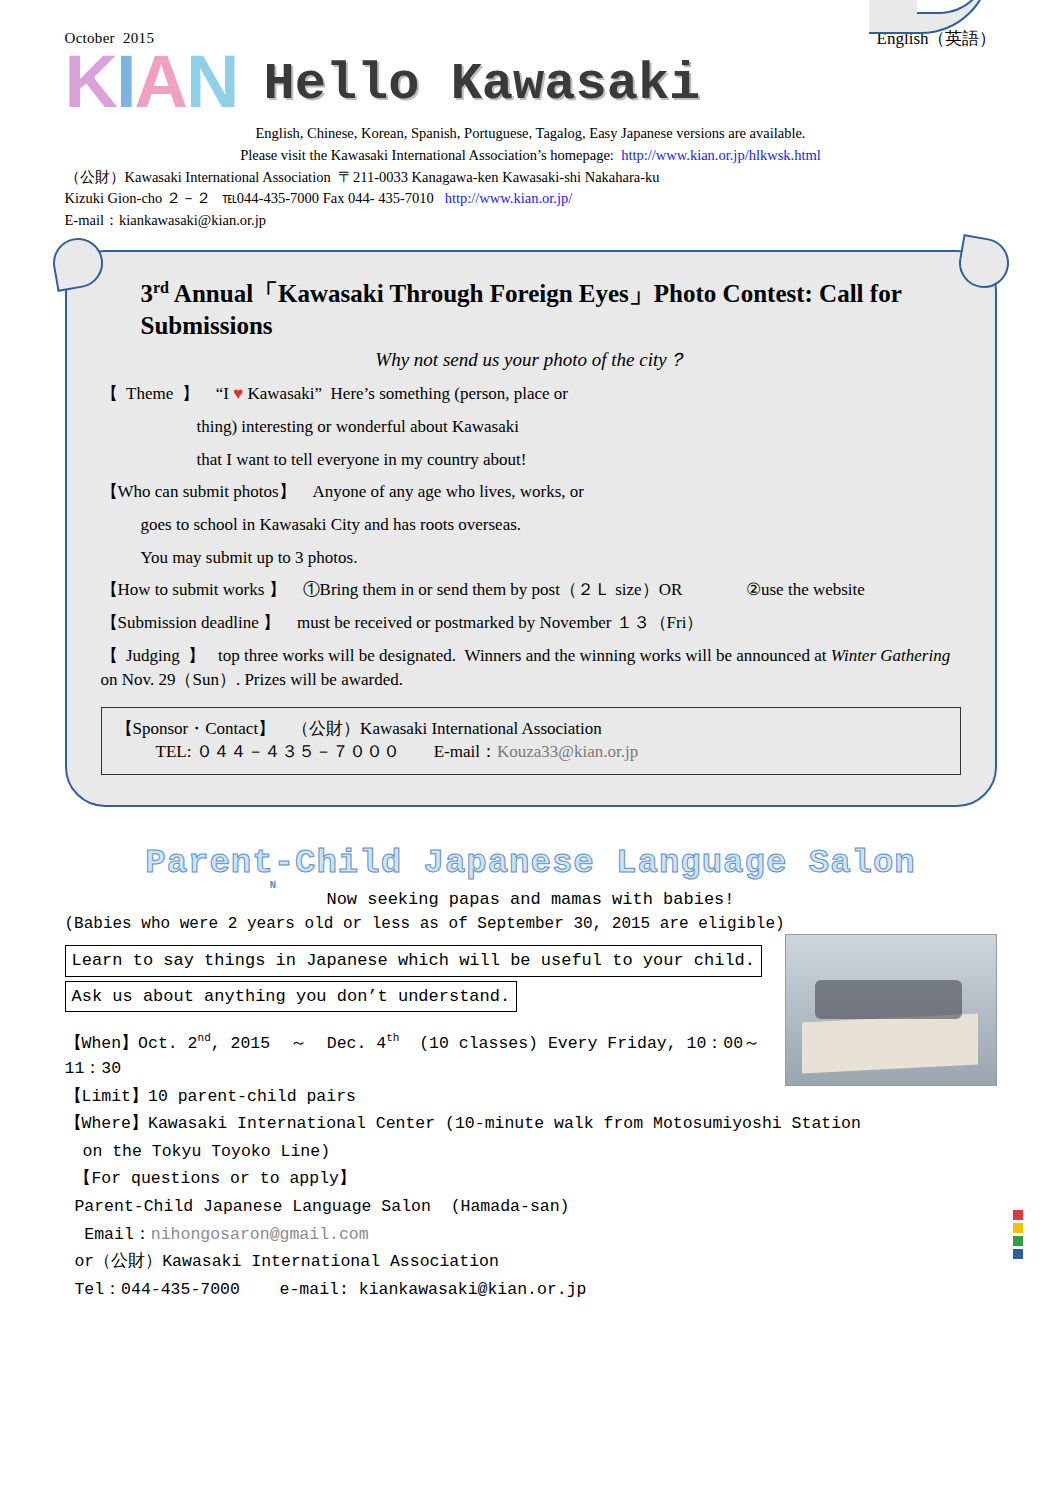October 2015
English（英語）
KIAN
Hello Kawasaki
English, Chinese, Korean, Spanish, Portuguese, Tagalog, Easy Japanese versions are available.
Please visit the Kawasaki International Association’s homepage: http://www.kian.or.jp/hlkwsk.html
（公財）Kawasaki International Association 〒211-0033 Kanagawa-ken Kawasaki-shi Nakahara-ku
Kizuki Gion-cho ２－２ ℡044-435-7000 Fax 044- 435-7010 http://www.kian.or.jp/
E-mail：kiankawasaki@kian.or.jp
3rd Annual「Kawasaki Through Foreign Eyes」Photo Contest: Call for Submissions
Why not send us your photo of the city？
【 Theme 】 “I ♥ Kawasaki” Here’s something (person, place or
thing) interesting or wonderful about Kawasaki
that I want to tell everyone in my country about!
【Who can submit photos】 Anyone of any age who lives, works, or
goes to school in Kawasaki City and has roots overseas.
You may submit up to 3 photos.
【How to submit works 】 ①Bring them in or send them by post（２Ｌ size）OR ②use the website
【Submission deadline 】 must be received or postmarked by November １３（Fri）
【 Judging 】 top three works will be designated. Winners and the winning works will be announced at Winter Gathering on Nov. 29（Sun）. Prizes will be awarded.
【Sponsor・Contact】 （公財）Kawasaki International Association
TEL: ０４４－４３５－７０００ E-mail：Kouza33@kian.or.jp
Parent-Child Japanese Language SalonN
Now seeking papas and mamas with babies!
(Babies who were 2 years old or less as of September 30, 2015 are eligible)
Learn to say things in Japanese which will be useful to your child.
Ask us about anything you don’t understand.
FREE
【When】Oct. 2nd, 2015 ～ Dec. 4th (10 classes) Every Friday, 10：00～11：30
【Limit】10 parent-child pairs
【Where】Kawasaki International Center (10-minute walk from Motosumiyoshi Station
on the Tokyu Toyoko Line)
【For questions or to apply】
Parent-Child Japanese Language Salon (Hamada-san)
Email：nihongosaron@gmail.com
or（公財）Kawasaki International Association
Tel：044-435-7000 e-mail: kiankawasaki@kian.or.jp